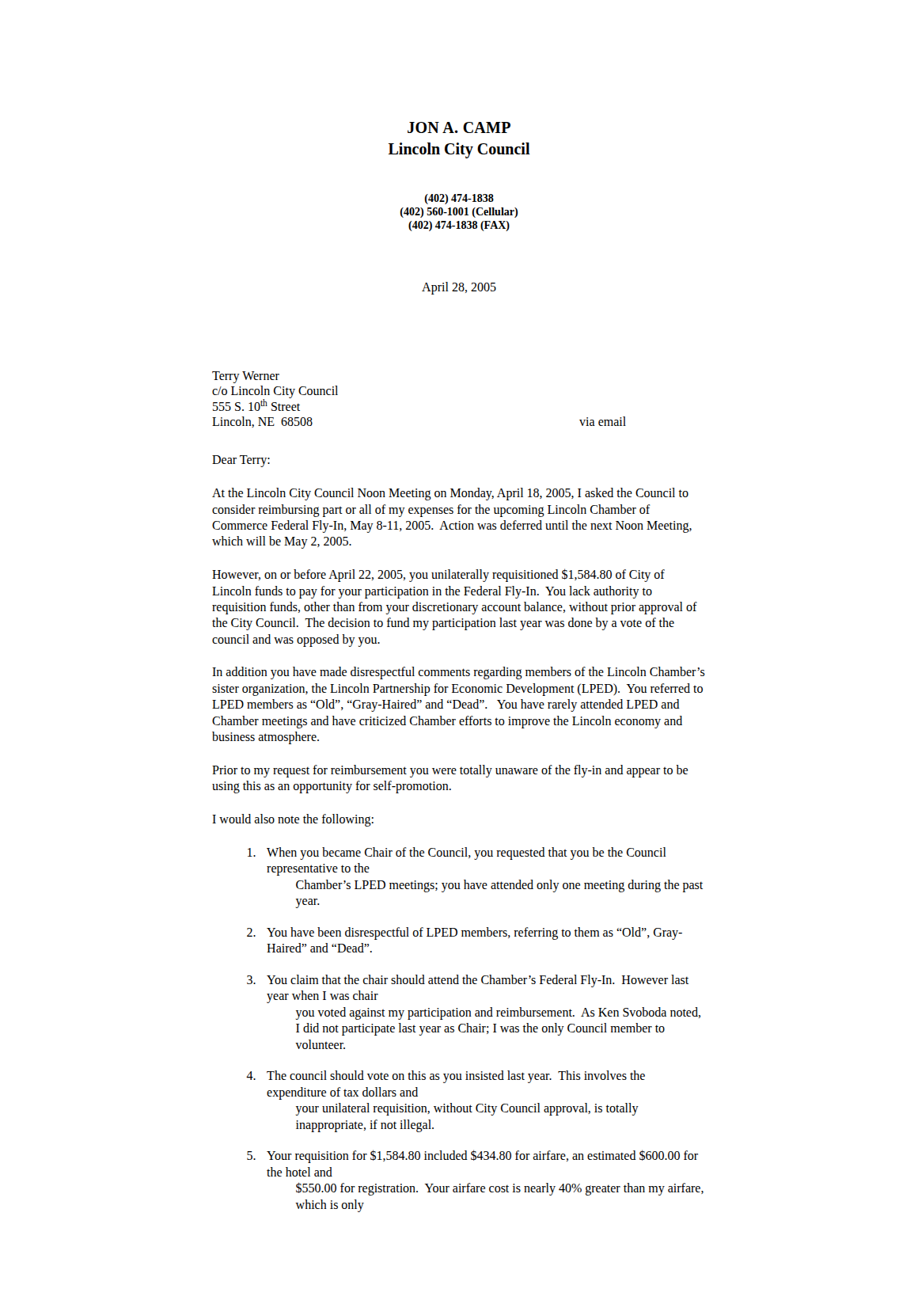JON A. CAMP
Lincoln City Council
(402) 474-1838
(402) 560-1001 (Cellular)
(402) 474-1838 (FAX)
April 28, 2005
Terry Werner c/o Lincoln City Council 555 S. 10th Street
Lincoln, NE 68508 via email
Dear Terry:
At the Lincoln City Council Noon Meeting on Monday, April 18, 2005, I asked the Council to consider reimbursing part or all of my expenses for the upcoming Lincoln Chamber of Commerce Federal Fly-In, May 8-11, 2005. Action was deferred until the next Noon Meeting, which will be May 2, 2005.
However, on or before April 22, 2005, you unilaterally requisitioned $1,584.80 of City of Lincoln funds to pay for your participation in the Federal Fly-In. You lack authority to requisition funds, other than from your discretionary account balance, without prior approval of the City Council. The decision to fund my participation last year was done by a vote of the council and was opposed by you.
In addition you have made disrespectful comments regarding members of the Lincoln Chamber’s sister organization, the Lincoln Partnership for Economic Development (LPED). You referred to LPED members as “Old”, “Gray-Haired” and “Dead”. You have rarely attended LPED and Chamber meetings and have criticized Chamber efforts to improve the Lincoln economy and business atmosphere.
Prior to my request for reimbursement you were totally unaware of the fly-in and appear to be using this as an opportunity for self-promotion.
I would also note the following:
When you became Chair of the Council, you requested that you be the Council representative to the Chamber’s LPED meetings; you have attended only one meeting during the past year.
You have been disrespectful of LPED members, referring to them as “Old”, Gray-Haired” and “Dead”.
You claim that the chair should attend the Chamber’s Federal Fly-In. However last year when I was chair you voted against my participation and reimbursement. As Ken Svoboda noted, I did not participate last year as Chair; I was the only Council member to volunteer.
The council should vote on this as you insisted last year. This involves the expenditure of tax dollars and your unilateral requisition, without City Council approval, is totally inappropriate, if not illegal.
Your requisition for $1,584.80 included $434.80 for airfare, an estimated $600.00 for the hotel and $550.00 for registration. Your airfare cost is nearly 40% greater than my airfare, which is only